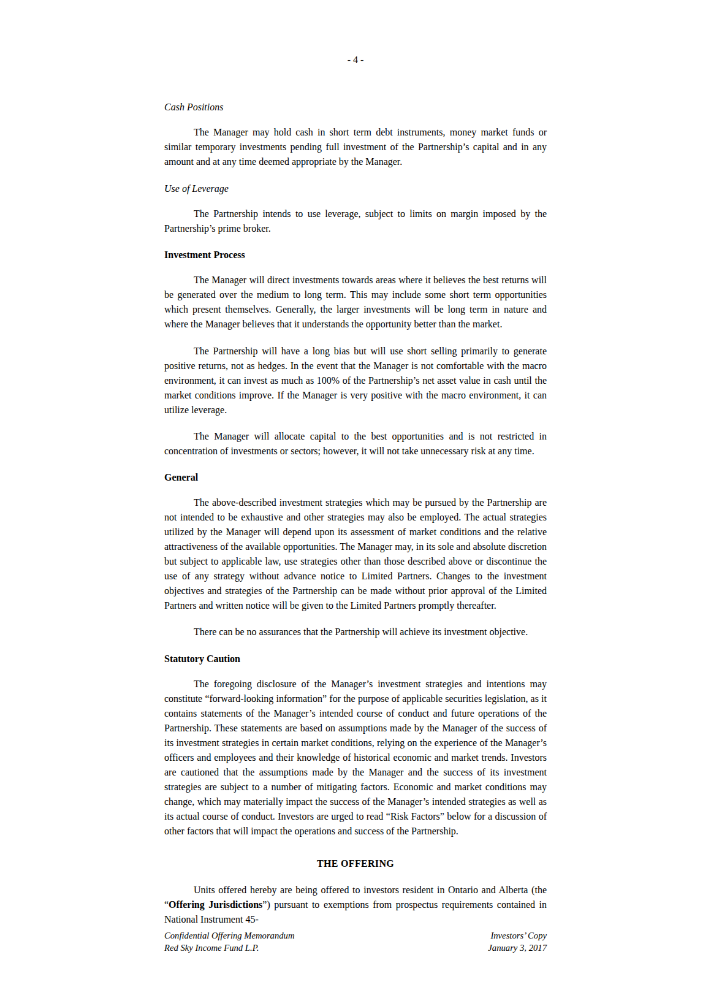- 4 -
Cash Positions
The Manager may hold cash in short term debt instruments, money market funds or similar temporary investments pending full investment of the Partnership’s capital and in any amount and at any time deemed appropriate by the Manager.
Use of Leverage
The Partnership intends to use leverage, subject to limits on margin imposed by the Partnership’s prime broker.
Investment Process
The Manager will direct investments towards areas where it believes the best returns will be generated over the medium to long term. This may include some short term opportunities which present themselves. Generally, the larger investments will be long term in nature and where the Manager believes that it understands the opportunity better than the market.
The Partnership will have a long bias but will use short selling primarily to generate positive returns, not as hedges. In the event that the Manager is not comfortable with the macro environment, it can invest as much as 100% of the Partnership’s net asset value in cash until the market conditions improve. If the Manager is very positive with the macro environment, it can utilize leverage.
The Manager will allocate capital to the best opportunities and is not restricted in concentration of investments or sectors; however, it will not take unnecessary risk at any time.
General
The above-described investment strategies which may be pursued by the Partnership are not intended to be exhaustive and other strategies may also be employed. The actual strategies utilized by the Manager will depend upon its assessment of market conditions and the relative attractiveness of the available opportunities. The Manager may, in its sole and absolute discretion but subject to applicable law, use strategies other than those described above or discontinue the use of any strategy without advance notice to Limited Partners. Changes to the investment objectives and strategies of the Partnership can be made without prior approval of the Limited Partners and written notice will be given to the Limited Partners promptly thereafter.
There can be no assurances that the Partnership will achieve its investment objective.
Statutory Caution
The foregoing disclosure of the Manager’s investment strategies and intentions may constitute “forward-looking information” for the purpose of applicable securities legislation, as it contains statements of the Manager’s intended course of conduct and future operations of the Partnership. These statements are based on assumptions made by the Manager of the success of its investment strategies in certain market conditions, relying on the experience of the Manager’s officers and employees and their knowledge of historical economic and market trends. Investors are cautioned that the assumptions made by the Manager and the success of its investment strategies are subject to a number of mitigating factors. Economic and market conditions may change, which may materially impact the success of the Manager’s intended strategies as well as its actual course of conduct. Investors are urged to read “Risk Factors” below for a discussion of other factors that will impact the operations and success of the Partnership.
THE OFFERING
Units offered hereby are being offered to investors resident in Ontario and Alberta (the “Offering Jurisdictions”) pursuant to exemptions from prospectus requirements contained in National Instrument 45-
Confidential Offering Memorandum
Red Sky Income Fund L.P.
Investors’ Copy
January 3, 2017